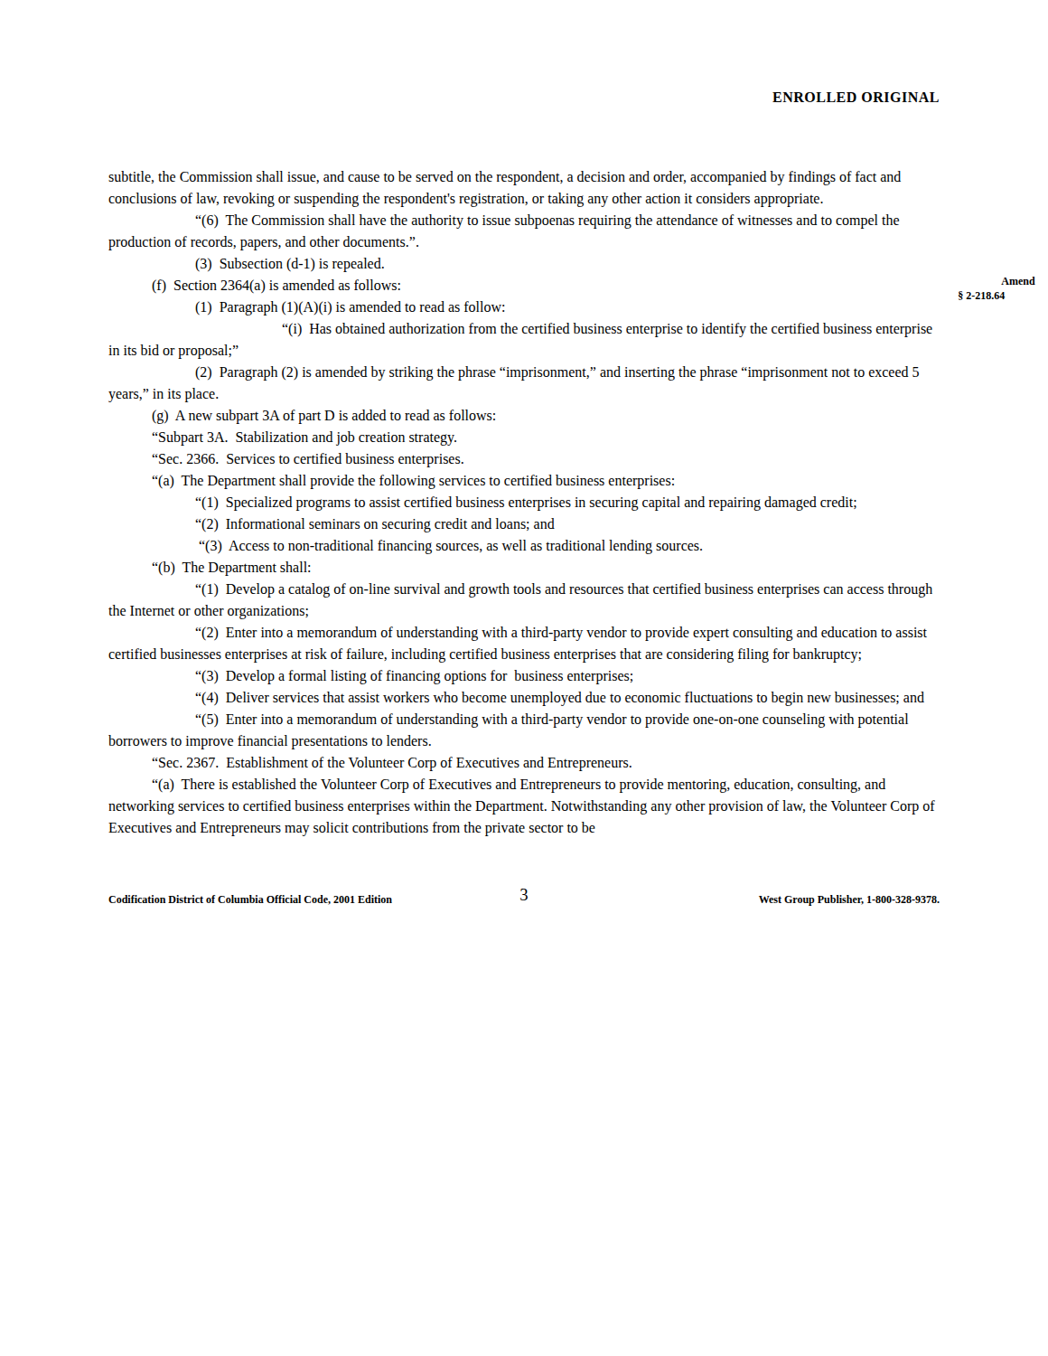ENROLLED ORIGINAL
subtitle, the Commission shall issue, and cause to be served on the respondent, a decision and order, accompanied by findings of fact and conclusions of law, revoking or suspending the respondent's registration, or taking any other action it considers appropriate.
“(6) The Commission shall have the authority to issue subpoenas requiring the attendance of witnesses and to compel the production of records, papers, and other documents.”.
(3) Subsection (d-1) is repealed.
(f) Section 2364(a) is amended as follows: Amend
§ 2-218.64
(1) Paragraph (1)(A)(i) is amended to read as follow:
“(i) Has obtained authorization from the certified business enterprise to identify the certified business enterprise in its bid or proposal;”
(2) Paragraph (2) is amended by striking the phrase “imprisonment,” and inserting the phrase “imprisonment not to exceed 5 years,” in its place.
(g) A new subpart 3A of part D is added to read as follows:
“Subpart 3A. Stabilization and job creation strategy.
“Sec. 2366. Services to certified business enterprises.
“(a) The Department shall provide the following services to certified business enterprises:
“(1) Specialized programs to assist certified business enterprises in securing capital and repairing damaged credit;
“(2) Informational seminars on securing credit and loans; and
“(3) Access to non-traditional financing sources, as well as traditional lending sources.
“(b) The Department shall:
“(1) Develop a catalog of on-line survival and growth tools and resources that certified business enterprises can access through the Internet or other organizations;
“(2) Enter into a memorandum of understanding with a third-party vendor to provide expert consulting and education to assist certified businesses enterprises at risk of failure, including certified business enterprises that are considering filing for bankruptcy;
“(3) Develop a formal listing of financing options for business enterprises;
“(4) Deliver services that assist workers who become unemployed due to economic fluctuations to begin new businesses; and
“(5) Enter into a memorandum of understanding with a third-party vendor to provide one-on-one counseling with potential borrowers to improve financial presentations to lenders.
“Sec. 2367. Establishment of the Volunteer Corp of Executives and Entrepreneurs.
“(a) There is established the Volunteer Corp of Executives and Entrepreneurs to provide mentoring, education, consulting, and networking services to certified business enterprises within the Department. Notwithstanding any other provision of law, the Volunteer Corp of Executives and Entrepreneurs may solicit contributions from the private sector to be
Codification District of Columbia Official Code, 2001 Edition
3
West Group Publisher, 1-800-328-9378.